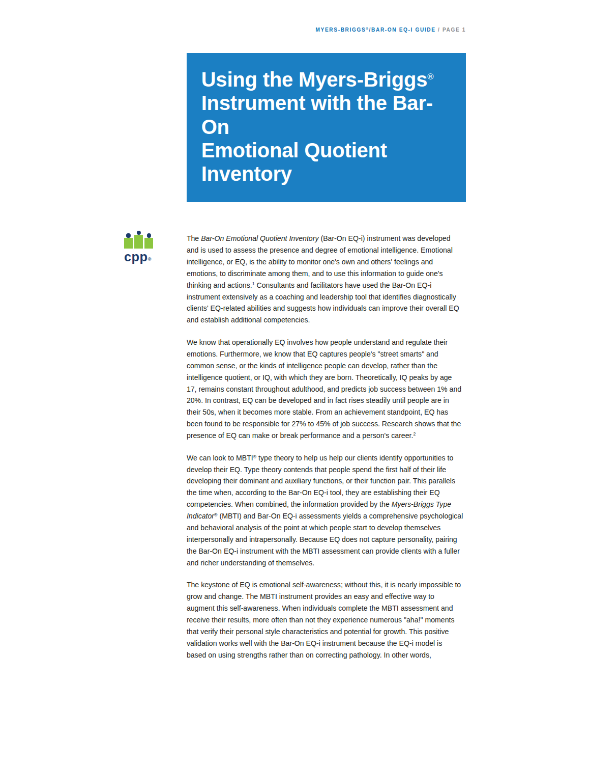Myers-Briggs®/Bar-On EQ-i Guide / Page 1
Using the Myers-Briggs®
Instrument with the Bar-On
Emotional Quotient Inventory
cpp®
The Bar-On Emotional Quotient Inventory (Bar-On EQ-i) instrument was developed and is used to assess the presence and degree of emotional intelligence. Emotional intelligence, or EQ, is the ability to monitor one's own and others' feelings and emotions, to discriminate among them, and to use this information to guide one's thinking and actions.1 Consultants and facilitators have used the Bar-On EQ-i instrument extensively as a coaching and leadership tool that identifies diagnostically clients' EQ-related abilities and suggests how individuals can improve their overall EQ and establish additional competencies.
We know that operationally EQ involves how people understand and regulate their emotions. Furthermore, we know that EQ captures people's "street smarts" and common sense, or the kinds of intelligence people can develop, rather than the intelligence quotient, or IQ, with which they are born. Theoretically, IQ peaks by age 17, remains constant throughout adulthood, and predicts job success between 1% and 20%. In contrast, EQ can be developed and in fact rises steadily until people are in their 50s, when it becomes more stable. From an achievement standpoint, EQ has been found to be responsible for 27% to 45% of job success. Research shows that the presence of EQ can make or break performance and a person's career.2
We can look to MBTI® type theory to help us help our clients identify opportunities to develop their EQ. Type theory contends that people spend the first half of their life developing their dominant and auxiliary functions, or their function pair. This parallels the time when, according to the Bar-On EQ-i tool, they are establishing their EQ competencies. When combined, the information provided by the Myers-Briggs Type Indicator® (MBTI) and Bar-On EQ-i assessments yields a comprehensive psychological and behavioral analysis of the point at which people start to develop themselves interpersonally and intrapersonally. Because EQ does not capture personality, pairing the Bar-On EQ-i instrument with the MBTI assessment can provide clients with a fuller and richer understanding of themselves.
The keystone of EQ is emotional self-awareness; without this, it is nearly impossible to grow and change. The MBTI instrument provides an easy and effective way to augment this self-awareness. When individuals complete the MBTI assessment and receive their results, more often than not they experience numerous "aha!" moments that verify their personal style characteristics and potential for growth. This positive validation works well with the Bar-On EQ-i instrument because the EQ-i model is based on using strengths rather than on correcting pathology. In other words,